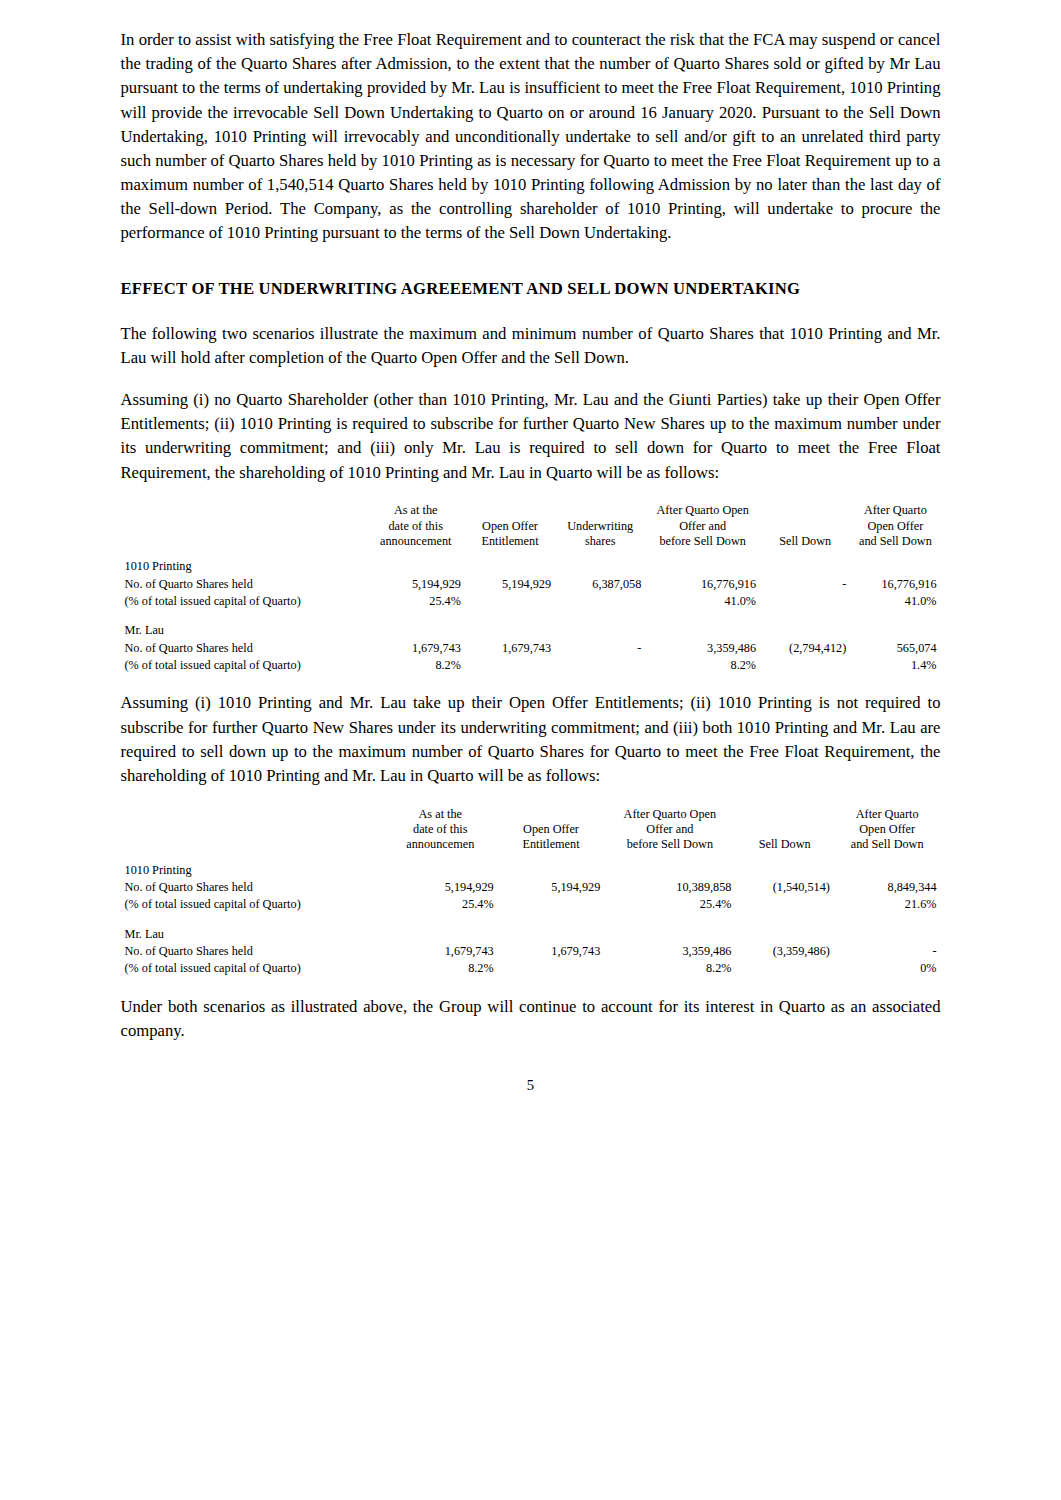In order to assist with satisfying the Free Float Requirement and to counteract the risk that the FCA may suspend or cancel the trading of the Quarto Shares after Admission, to the extent that the number of Quarto Shares sold or gifted by Mr Lau pursuant to the terms of undertaking provided by Mr. Lau is insufficient to meet the Free Float Requirement, 1010 Printing will provide the irrevocable Sell Down Undertaking to Quarto on or around 16 January 2020. Pursuant to the Sell Down Undertaking, 1010 Printing will irrevocably and unconditionally undertake to sell and/or gift to an unrelated third party such number of Quarto Shares held by 1010 Printing as is necessary for Quarto to meet the Free Float Requirement up to a maximum number of 1,540,514 Quarto Shares held by 1010 Printing following Admission by no later than the last day of the Sell-down Period. The Company, as the controlling shareholder of 1010 Printing, will undertake to procure the performance of 1010 Printing pursuant to the terms of the Sell Down Undertaking.
EFFECT OF THE UNDERWRITING AGREEEMENT AND SELL DOWN UNDERTAKING
The following two scenarios illustrate the maximum and minimum number of Quarto Shares that 1010 Printing and Mr. Lau will hold after completion of the Quarto Open Offer and the Sell Down.
Assuming (i) no Quarto Shareholder (other than 1010 Printing, Mr. Lau and the Giunti Parties) take up their Open Offer Entitlements; (ii) 1010 Printing is required to subscribe for further Quarto New Shares up to the maximum number under its underwriting commitment; and (iii) only Mr. Lau is required to sell down for Quarto to meet the Free Float Requirement, the shareholding of 1010 Printing and Mr. Lau in Quarto will be as follows:
| | As at the date of this announcement | Open Offer Entitlement | Underwriting shares | After Quarto Open Offer and before Sell Down | Sell Down | After Quarto Open Offer and Sell Down |
| --- | --- | --- | --- | --- | --- | --- |
| 1010 Printing |
| No. of Quarto Shares held | 5,194,929 | 5,194,929 | 6,387,058 | 16,776,916 | - | 16,776,916 |
| (% of total issued capital of Quarto) | 25.4% | | | 41.0% | | 41.0% |
| Mr. Lau |
| No. of Quarto Shares held | 1,679,743 | 1,679,743 | - | 3,359,486 | (2,794,412) | 565,074 |
| (% of total issued capital of Quarto) | 8.2% | | | 8.2% | | 1.4% |
Assuming (i) 1010 Printing and Mr. Lau take up their Open Offer Entitlements; (ii) 1010 Printing is not required to subscribe for further Quarto New Shares under its underwriting commitment; and (iii) both 1010 Printing and Mr. Lau are required to sell down up to the maximum number of Quarto Shares for Quarto to meet the Free Float Requirement, the shareholding of 1010 Printing and Mr. Lau in Quarto will be as follows:
| | As at the date of this announcemen | Open Offer Entitlement | After Quarto Open Offer and before Sell Down | Sell Down | After Quarto Open Offer and Sell Down |
| --- | --- | --- | --- | --- | --- |
| 1010 Printing |
| No. of Quarto Shares held | 5,194,929 | 5,194,929 | 10,389,858 | (1,540,514) | 8,849,344 |
| (% of total issued capital of Quarto) | 25.4% | | 25.4% | | 21.6% |
| Mr. Lau |
| No. of Quarto Shares held | 1,679,743 | 1,679,743 | 3,359,486 | (3,359,486) | - |
| (% of total issued capital of Quarto) | 8.2% | | 8.2% | | 0% |
Under both scenarios as illustrated above, the Group will continue to account for its interest in Quarto as an associated company.
5